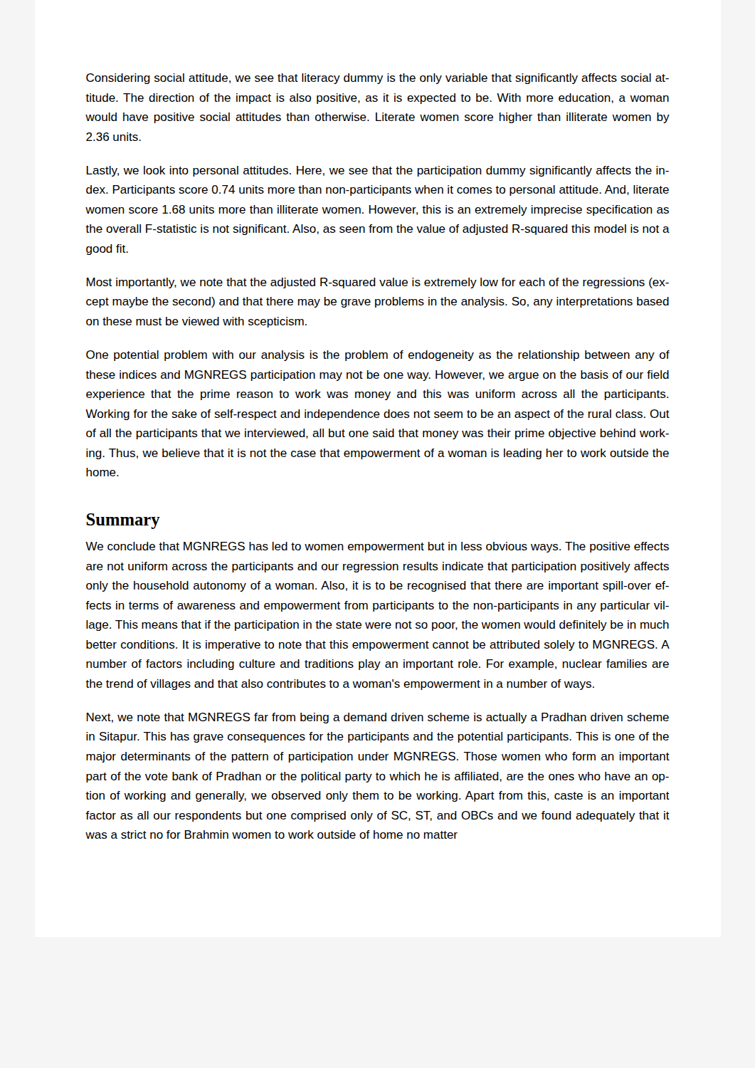Considering social attitude, we see that literacy dummy is the only variable that significantly affects social attitude. The direction of the impact is also positive, as it is expected to be. With more education, a woman would have positive social attitudes than otherwise. Literate women score higher than illiterate women by 2.36 units.
Lastly, we look into personal attitudes. Here, we see that the participation dummy significantly affects the index. Participants score 0.74 units more than non-participants when it comes to personal attitude. And, literate women score 1.68 units more than illiterate women. However, this is an extremely imprecise specification as the overall F-statistic is not significant. Also, as seen from the value of adjusted R-squared this model is not a good fit.
Most importantly, we note that the adjusted R-squared value is extremely low for each of the regressions (except maybe the second) and that there may be grave problems in the analysis. So, any interpretations based on these must be viewed with scepticism.
One potential problem with our analysis is the problem of endogeneity as the relationship between any of these indices and MGNREGS participation may not be one way. However, we argue on the basis of our field experience that the prime reason to work was money and this was uniform across all the participants. Working for the sake of self-respect and independence does not seem to be an aspect of the rural class. Out of all the participants that we interviewed, all but one said that money was their prime objective behind working. Thus, we believe that it is not the case that empowerment of a woman is leading her to work outside the home.
Summary
We conclude that MGNREGS has led to women empowerment but in less obvious ways. The positive effects are not uniform across the participants and our regression results indicate that participation positively affects only the household autonomy of a woman. Also, it is to be recognised that there are important spill-over effects in terms of awareness and empowerment from participants to the non-participants in any particular village. This means that if the participation in the state were not so poor, the women would definitely be in much better conditions. It is imperative to note that this empowerment cannot be attributed solely to MGNREGS. A number of factors including culture and traditions play an important role. For example, nuclear families are the trend of villages and that also contributes to a woman's empowerment in a number of ways.
Next, we note that MGNREGS far from being a demand driven scheme is actually a Pradhan driven scheme in Sitapur. This has grave consequences for the participants and the potential participants. This is one of the major determinants of the pattern of participation under MGNREGS. Those women who form an important part of the vote bank of Pradhan or the political party to which he is affiliated, are the ones who have an option of working and generally, we observed only them to be working. Apart from this, caste is an important factor as all our respondents but one comprised only of SC, ST, and OBCs and we found adequately that it was a strict no for Brahmin women to work outside of home no matter